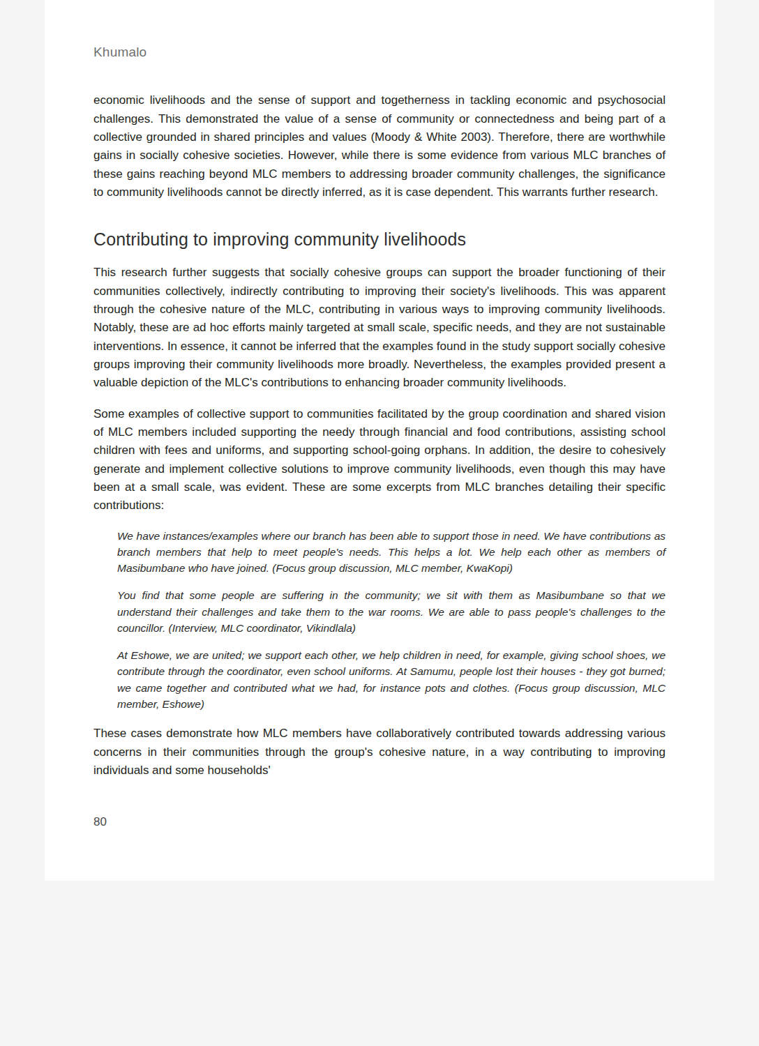Khumalo
economic livelihoods and the sense of support and togetherness in tackling economic and psychosocial challenges. This demonstrated the value of a sense of community or connectedness and being part of a collective grounded in shared principles and values (Moody & White 2003). Therefore, there are worthwhile gains in socially cohesive societies. However, while there is some evidence from various MLC branches of these gains reaching beyond MLC members to addressing broader community challenges, the significance to community livelihoods cannot be directly inferred, as it is case dependent. This warrants further research.
Contributing to improving community livelihoods
This research further suggests that socially cohesive groups can support the broader functioning of their communities collectively, indirectly contributing to improving their society's livelihoods. This was apparent through the cohesive nature of the MLC, contributing in various ways to improving community livelihoods. Notably, these are ad hoc efforts mainly targeted at small scale, specific needs, and they are not sustainable interventions. In essence, it cannot be inferred that the examples found in the study support socially cohesive groups improving their community livelihoods more broadly. Nevertheless, the examples provided present a valuable depiction of the MLC's contributions to enhancing broader community livelihoods.
Some examples of collective support to communities facilitated by the group coordination and shared vision of MLC members included supporting the needy through financial and food contributions, assisting school children with fees and uniforms, and supporting school-going orphans. In addition, the desire to cohesively generate and implement collective solutions to improve community livelihoods, even though this may have been at a small scale, was evident. These are some excerpts from MLC branches detailing their specific contributions:
We have instances/examples where our branch has been able to support those in need. We have contributions as branch members that help to meet people's needs. This helps a lot. We help each other as members of Masibumbane who have joined. (Focus group discussion, MLC member, KwaKopi)
You find that some people are suffering in the community; we sit with them as Masibumbane so that we understand their challenges and take them to the war rooms. We are able to pass people's challenges to the councillor. (Interview, MLC coordinator, Vikindlala)
At Eshowe, we are united; we support each other, we help children in need, for example, giving school shoes, we contribute through the coordinator, even school uniforms. At Samumu, people lost their houses - they got burned; we came together and contributed what we had, for instance pots and clothes. (Focus group discussion, MLC member, Eshowe)
These cases demonstrate how MLC members have collaboratively contributed towards addressing various concerns in their communities through the group's cohesive nature, in a way contributing to improving individuals and some households'
80